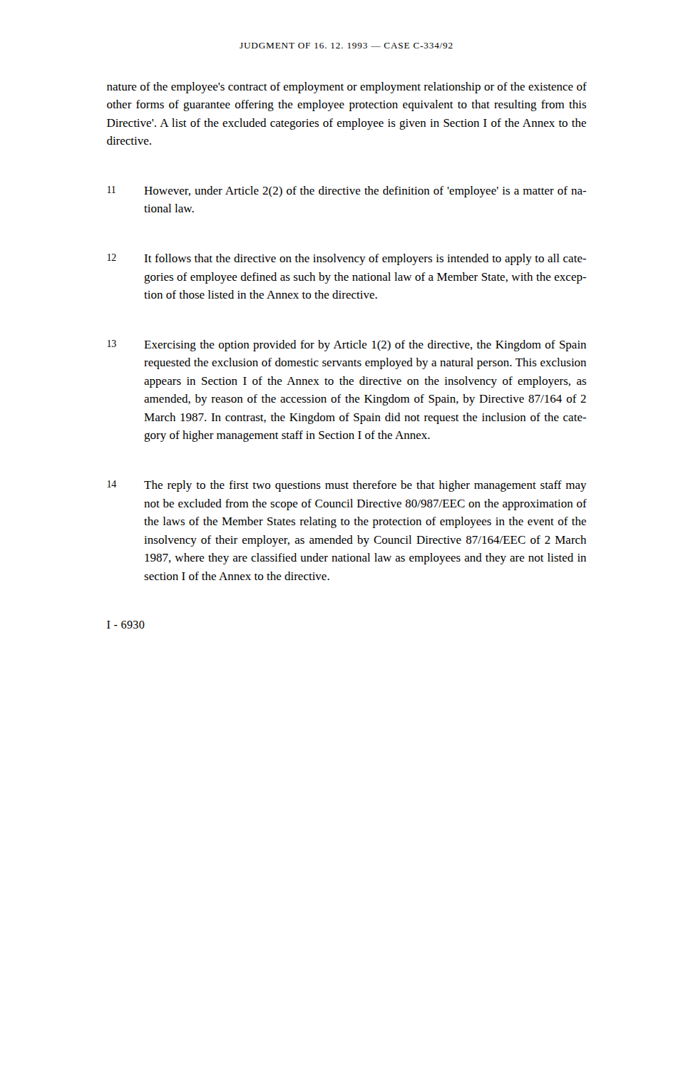Judgment of 16. 12. 1993 — Case C-334/92
nature of the employee's contract of employment or employment relationship or of the existence of other forms of guarantee offering the employee protection equivalent to that resulting from this Directive'. A list of the excluded categories of employee is given in Section I of the Annex to the directive.
11
However, under Article 2(2) of the directive the definition of 'employee' is a matter of national law.
12
It follows that the directive on the insolvency of employers is intended to apply to all categories of employee defined as such by the national law of a Member State, with the exception of those listed in the Annex to the directive.
13
Exercising the option provided for by Article 1(2) of the directive, the Kingdom of Spain requested the exclusion of domestic servants employed by a natural person. This exclusion appears in Section I of the Annex to the directive on the insolvency of employers, as amended, by reason of the accession of the Kingdom of Spain, by Directive 87/164 of 2 March 1987. In contrast, the Kingdom of Spain did not request the inclusion of the category of higher management staff in Section I of the Annex.
14
The reply to the first two questions must therefore be that higher management staff may not be excluded from the scope of Council Directive 80/987/EEC on the approximation of the laws of the Member States relating to the protection of employees in the event of the insolvency of their employer, as amended by Council Directive 87/164/EEC of 2 March 1987, where they are classified under national law as employees and they are not listed in section I of the Annex to the directive.
I - 6930